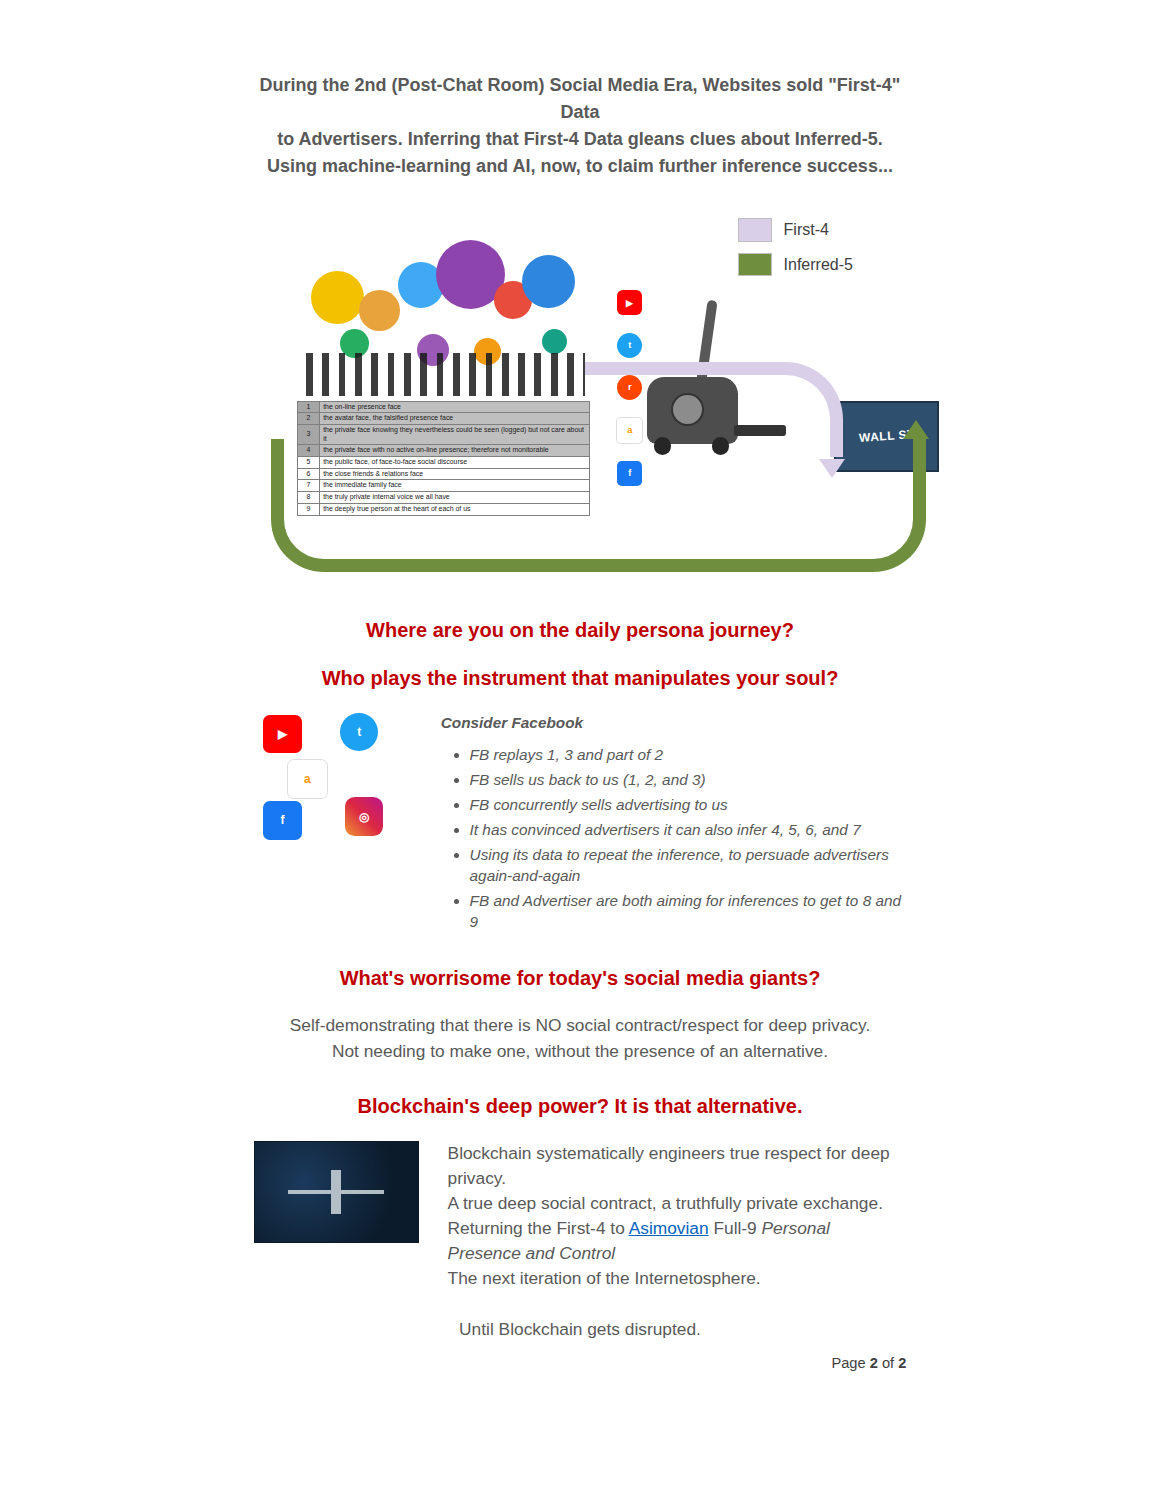During the 2nd (Post-Chat Room) Social Media Era, Websites sold "First-4" Data
to Advertisers. Inferring that First-4 Data gleans clues about Inferred-5.
Using machine-learning and AI, now, to claim further inference success...
First-4
Inferred-5
| 1 | the on-line presence face |
| 2 | the avatar face, the falsified presence face |
| 3 | the private face knowing they nevertheless could be seen (logged) but not care about it |
| 4 | the private face with no active on-line presence; therefore not monitorable |
| 5 | the public face, of face-to-face social discourse |
| 6 | the close friends & relations face |
| 7 | the immediate family face |
| 8 | the truly private internal voice we all have |
| 9 | the deeply true person at the heart of each of us |
▶
t
r
a
f
WALL ST
Where are you on the daily persona journey?
Who plays the instrument that manipulates your soul?
▶
t
a
f
◎
Consider Facebook
FB replays 1, 3 and part of 2
FB sells us back to us (1, 2, and 3)
FB concurrently sells advertising to us
It has convinced advertisers it can also infer 4, 5, 6, and 7
Using its data to repeat the inference, to persuade advertisers again-and-again
FB and Advertiser are both aiming for inferences to get to 8 and 9
What's worrisome for today's social media giants?
Self-demonstrating that there is NO social contract/respect for deep privacy.
Not needing to make one, without the presence of an alternative.
Blockchain's deep power? It is that alternative.
Blockchain systematically engineers true respect for deep privacy.
A true deep social contract, a truthfully private exchange.
Returning the First-4 to Asimovian Full-9 Personal Presence and Control
The next iteration of the Internetosphere.
Until Blockchain gets disrupted.
Page 2 of 2